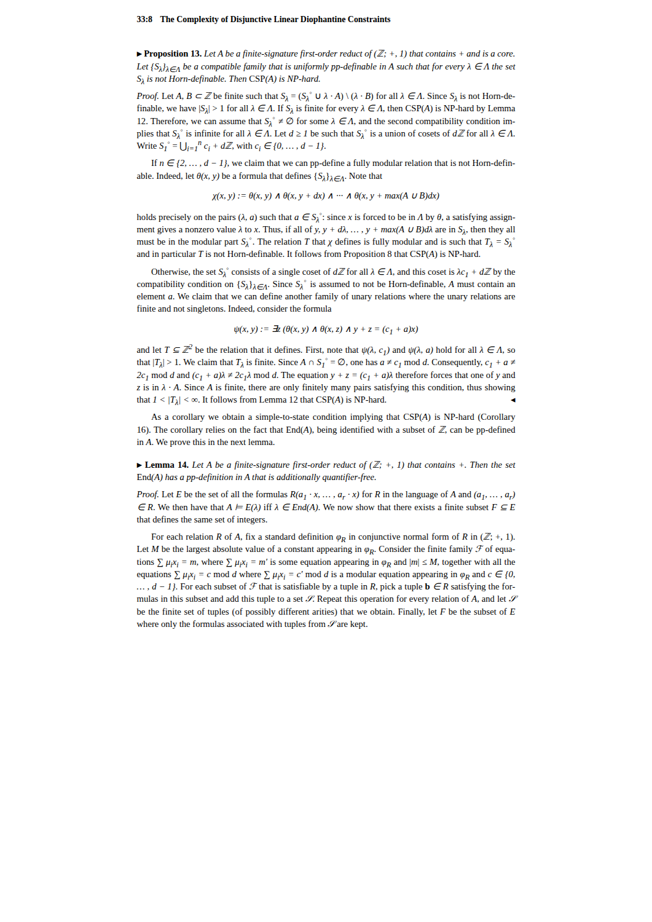33:8 The Complexity of Disjunctive Linear Diophantine Constraints
▸ Proposition 13. Let A be a finite-signature first-order reduct of (ℤ; +, 1) that contains + and is a core. Let {Sλ}λ∈Λ be a compatible family that is uniformly pp-definable in A such that for every λ ∈ Λ the set Sλ is not Horn-definable. Then CSP(A) is NP-hard.
Proof. Let A, B ⊂ ℤ be finite such that Sλ = (Sλ◦ ∪ λ · A) \ (λ · B) for all λ ∈ Λ. Since Sλ is not Horn-definable, we have |Sλ| > 1 for all λ ∈ Λ. If Sλ is finite for every λ ∈ Λ, then CSP(A) is NP-hard by Lemma 12. Therefore, we can assume that Sλ◦ ≠ ∅ for some λ ∈ Λ, and the second compatibility condition implies that Sλ◦ is infinite for all λ ∈ Λ. Let d ≥ 1 be such that Sλ◦ is a union of cosets of dℤ for all λ ∈ Λ. Write S1◦ = ⋃i=1n ci + dℤ, with ci ∈ {0, … , d − 1}.
If n ∈ {2, … , d − 1}, we claim that we can pp-define a fully modular relation that is not Horn-definable. Indeed, let θ(x, y) be a formula that defines {Sλ}λ∈Λ. Note that
χ(x, y) := θ(x, y) ∧ θ(x, y + dx) ∧ ··· ∧ θ(x, y + max(A ∪ B)dx)
holds precisely on the pairs (λ, a) such that a ∈ Sλ◦: since x is forced to be in Λ by θ, a satisfying assignment gives a nonzero value λ to x. Thus, if all of y, y + dλ, … , y + max(A ∪ B)dλ are in Sλ, then they all must be in the modular part Sλ◦. The relation T that χ defines is fully modular and is such that Tλ = Sλ◦ and in particular T is not Horn-definable. It follows from Proposition 8 that CSP(A) is NP-hard.
Otherwise, the set Sλ◦ consists of a single coset of dℤ for all λ ∈ Λ, and this coset is λc1 + dℤ by the compatibility condition on {Sλ}λ∈Λ. Since Sλ◦ is assumed to not be Horn-definable, A must contain an element a. We claim that we can define another family of unary relations where the unary relations are finite and not singletons. Indeed, consider the formula
ψ(x, y) := ∃z (θ(x, y) ∧ θ(x, z) ∧ y + z = (c1 + a)x)
and let T ⊆ ℤ2 be the relation that it defines. First, note that ψ(λ, c1) and ψ(λ, a) hold for all λ ∈ Λ, so that |Tλ| > 1. We claim that Tλ is finite. Since A ∩ S1◦ = ∅, one has a ≠ c1 mod d. Consequently, c1 + a ≠ 2c1 mod d and (c1 + a)λ ≠ 2c1λ mod d. The equation y + z = (c1 + a)λ therefore forces that one of y and z is in λ · A. Since A is finite, there are only finitely many pairs satisfying this condition, thus showing that 1 < |Tλ| < ∞. It follows from Lemma 12 that CSP(A) is NP-hard. ◂
As a corollary we obtain a simple-to-state condition implying that CSP(A) is NP-hard (Corollary 16). The corollary relies on the fact that End(A), being identified with a subset of ℤ, can be pp-defined in A. We prove this in the next lemma.
▸ Lemma 14. Let A be a finite-signature first-order reduct of (ℤ; +, 1) that contains +. Then the set End(A) has a pp-definition in A that is additionally quantifier-free.
Proof. Let E be the set of all the formulas R(a1 · x, … , ar · x) for R in the language of A and (a1, … , ar) ∈ R. We then have that A ⊨ E(λ) iff λ ∈ End(A). We now show that there exists a finite subset F ⊆ E that defines the same set of integers.
For each relation R of A, fix a standard definition φR in conjunctive normal form of R in (ℤ; +, 1). Let M be the largest absolute value of a constant appearing in φR. Consider the finite family ℱ of equations ∑ μixi = m, where ∑ μixi = m′ is some equation appearing in φR and |m| ≤ M, together with all the equations ∑ μixi = c mod d where ∑ μixi = c′ mod d is a modular equation appearing in φR and c ∈ {0, … , d − 1}. For each subset of ℱ that is satisfiable by a tuple in R, pick a tuple b ∈ R satisfying the formulas in this subset and add this tuple to a set 𝒮. Repeat this operation for every relation of A, and let 𝒮 be the finite set of tuples (of possibly different arities) that we obtain. Finally, let F be the subset of E where only the formulas associated with tuples from 𝒮 are kept.